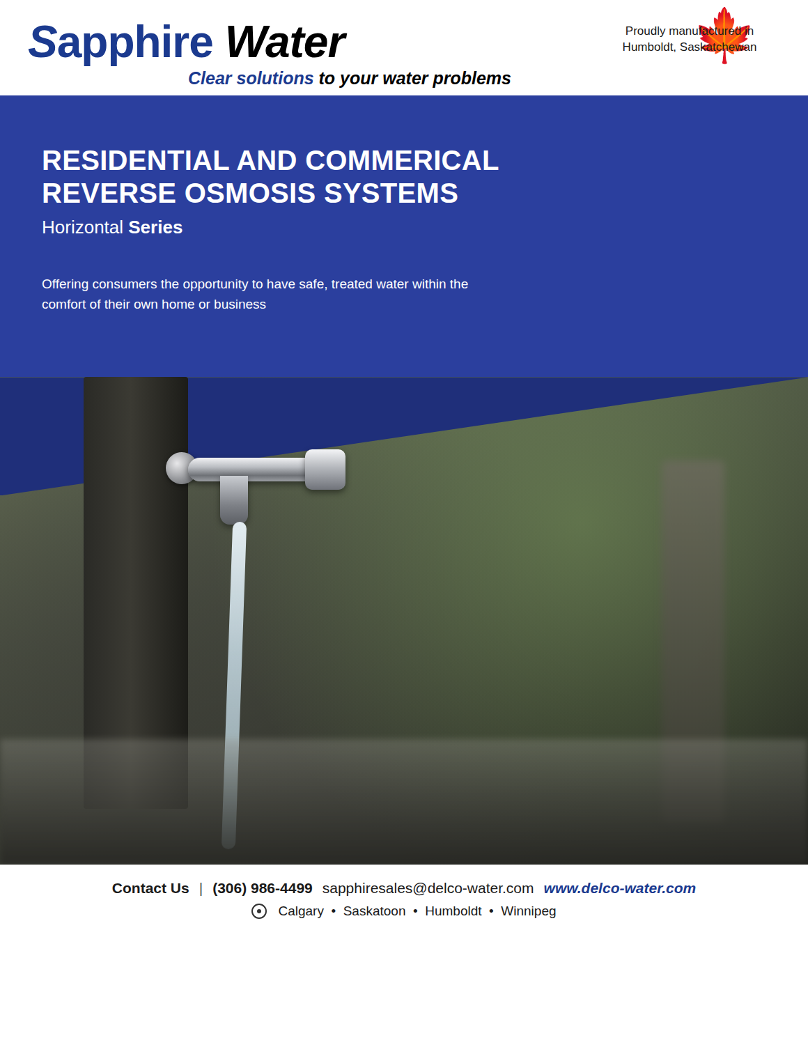Sapphire Water
Clear solutions to your water problems
🍁
Proudly manufactured in
Humboldt, Saskatchewan
Residential and Commerical
Reverse Osmosis Systems
Horizontal Series
Offering consumers the opportunity to have safe, treated water within the comfort of their own home or business
Contact Us | (306) 986-4499 sapphiresales@delco-water.com www.delco-water.com
Calgary • Saskatoon • Humboldt • Winnipeg